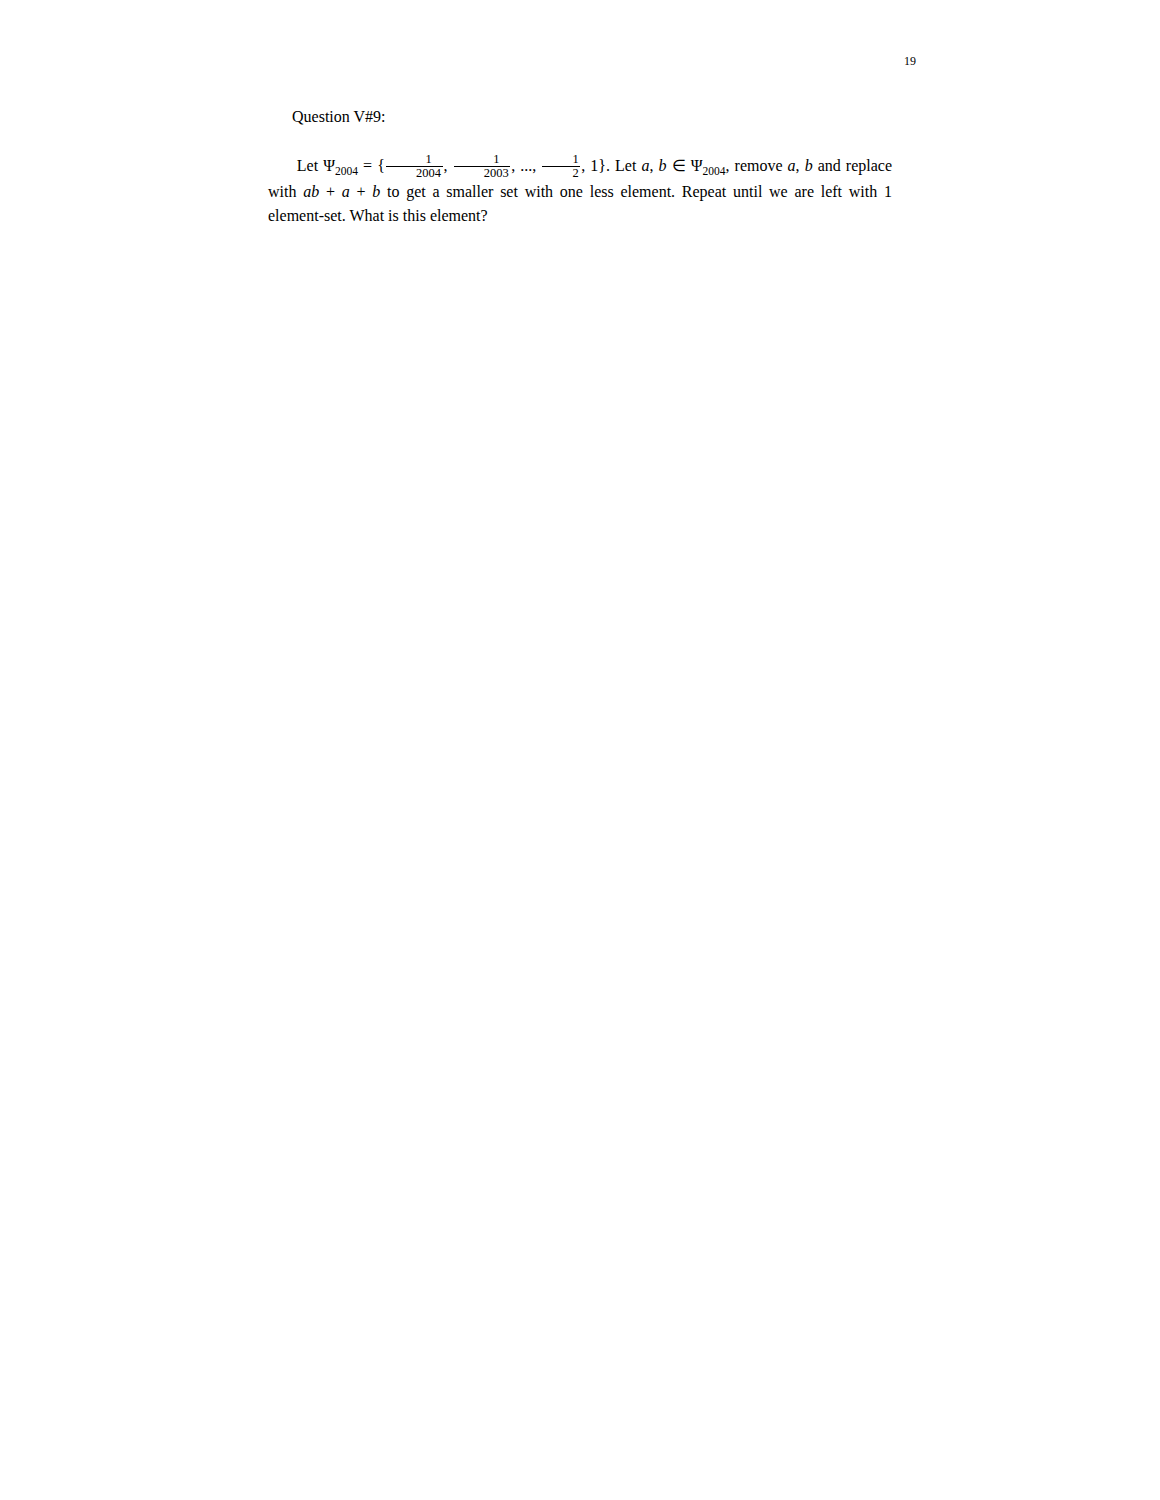19
Question V#9:
Let Ψ2004 = {12004, 12003, ..., 12, 1}. Let a, b ∈ Ψ2004, remove a, b and replace with ab + a + b to get a smaller set with one less element. Repeat until we are left with 1 element-set. What is this element?